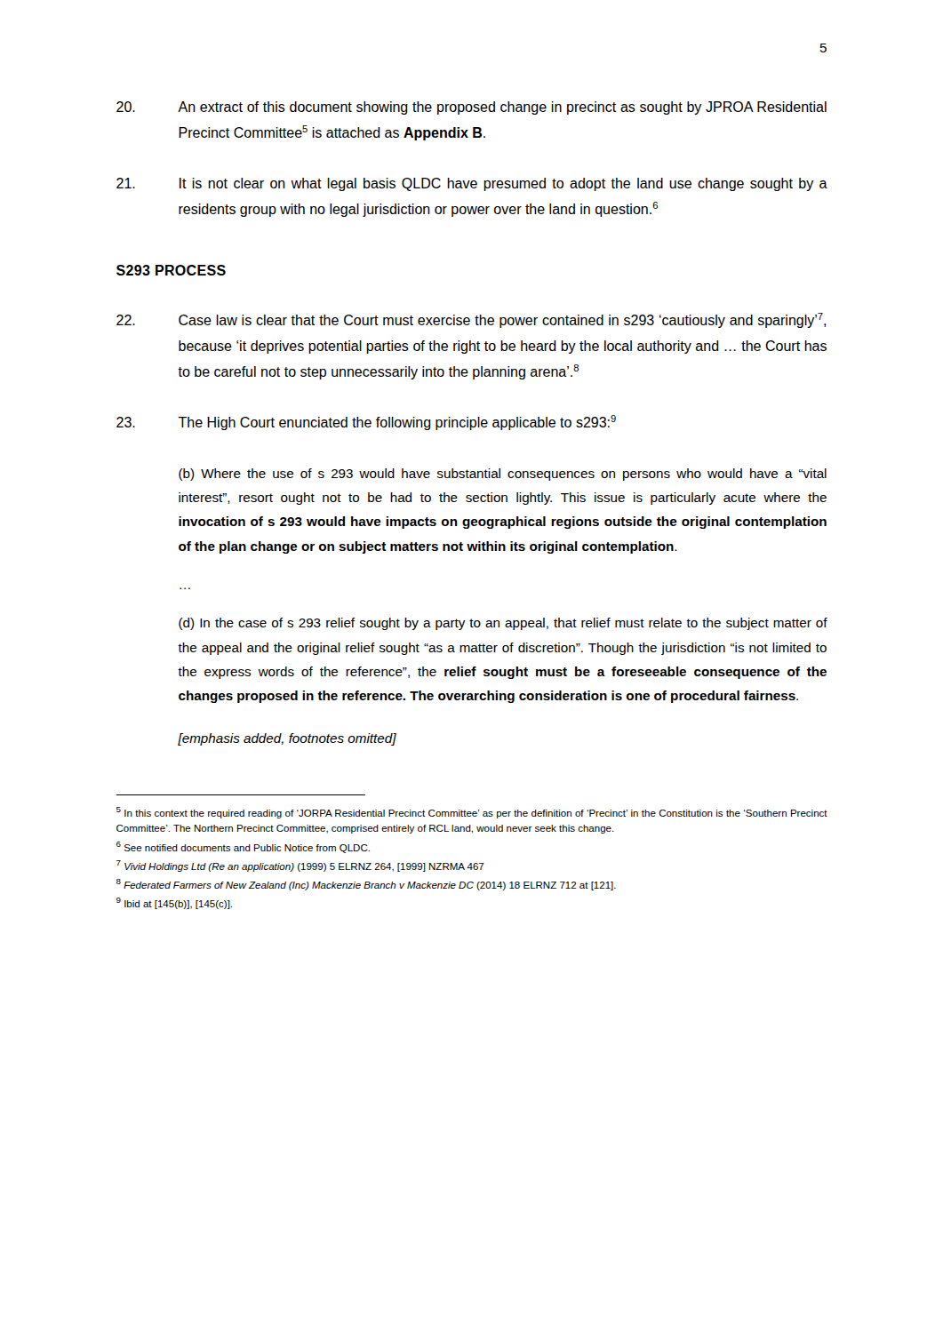5
20. An extract of this document showing the proposed change in precinct as sought by JPROA Residential Precinct Committee5 is attached as Appendix B.
21. It is not clear on what legal basis QLDC have presumed to adopt the land use change sought by a residents group with no legal jurisdiction or power over the land in question.6
S293 PROCESS
22. Case law is clear that the Court must exercise the power contained in s293 ‘cautiously and sparingly’7, because ‘it deprives potential parties of the right to be heard by the local authority and … the Court has to be careful not to step unnecessarily into the planning arena’.8
23. The High Court enunciated the following principle applicable to s293:9
(b) Where the use of s 293 would have substantial consequences on persons who would have a “vital interest”, resort ought not to be had to the section lightly. This issue is particularly acute where the invocation of s 293 would have impacts on geographical regions outside the original contemplation of the plan change or on subject matters not within its original contemplation.
…
(d) In the case of s 293 relief sought by a party to an appeal, that relief must relate to the subject matter of the appeal and the original relief sought “as a matter of discretion”. Though the jurisdiction “is not limited to the express words of the reference”, the relief sought must be a foreseeable consequence of the changes proposed in the reference. The overarching consideration is one of procedural fairness.
[emphasis added, footnotes omitted]
5 In this context the required reading of ‘JORPA Residential Precinct Committee’ as per the definition of ‘Precinct’ in the Constitution is the ‘Southern Precinct Committee’. The Northern Precinct Committee, comprised entirely of RCL land, would never seek this change.
6 See notified documents and Public Notice from QLDC.
7 Vivid Holdings Ltd (Re an application) (1999) 5 ELRNZ 264, [1999] NZRMA 467
8 Federated Farmers of New Zealand (Inc) Mackenzie Branch v Mackenzie DC (2014) 18 ELRNZ 712 at [121].
9 Ibid at [145(b)], [145(c)].